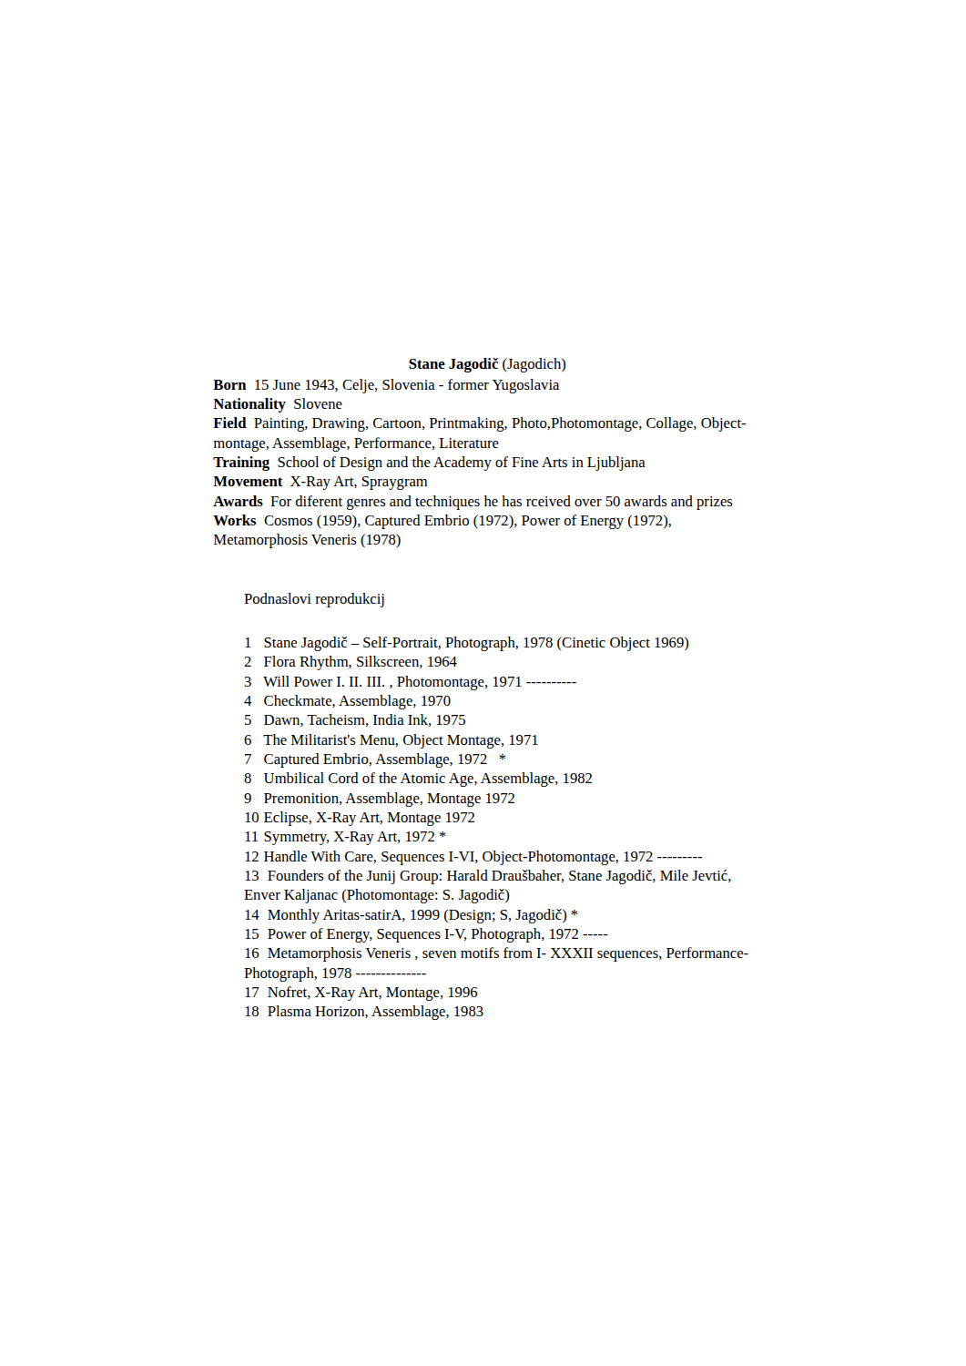Stane Jagodič (Jagodich)
Born 15 June 1943, Celje, Slovenia - former Yugoslavia
Nationality Slovene
Field Painting, Drawing, Cartoon, Printmaking, Photo,Photomontage, Collage, Object-montage, Assemblage, Performance, Literature
Training School of Design and the Academy of Fine Arts in Ljubljana
Movement X-Ray Art, Spraygram
Awards For diferent genres and techniques he has rceived over 50 awards and prizes
Works Cosmos (1959), Captured Embrio (1972), Power of Energy (1972), Metamorphosis Veneris (1978)
Podnaslovi reprodukcij
1 Stane Jagodič – Self-Portrait, Photograph, 1978 (Cinetic Object 1969)
2 Flora Rhythm, Silkscreen, 1964
3 Will Power I. II. III. , Photomontage, 1971 ----------
4 Checkmate, Assemblage, 1970
5 Dawn, Tacheism, India Ink, 1975
6 The Militarist's Menu, Object Montage, 1971
7 Captured Embrio, Assemblage, 1972 *
8 Umbilical Cord of the Atomic Age, Assemblage, 1982
9 Premonition, Assemblage, Montage 1972
10 Eclipse, X-Ray Art, Montage 1972
11 Symmetry, X-Ray Art, 1972 *
12 Handle With Care, Sequences I-VI, Object-Photomontage, 1972 ---------
13 Founders of the Junij Group: Harald Draušbaher, Stane Jagodič, Mile Jevtić, Enver Kaljanac (Photomontage: S. Jagodič)
14 Monthly Aritas-satirA, 1999 (Design; S, Jagodič) *
15 Power of Energy, Sequences I-V, Photograph, 1972 -----
16 Metamorphosis Veneris , seven motifs from I- XXXII sequences, Performance-Photograph, 1978 --------------
17 Nofret, X-Ray Art, Montage, 1996
18 Plasma Horizon, Assemblage, 1983